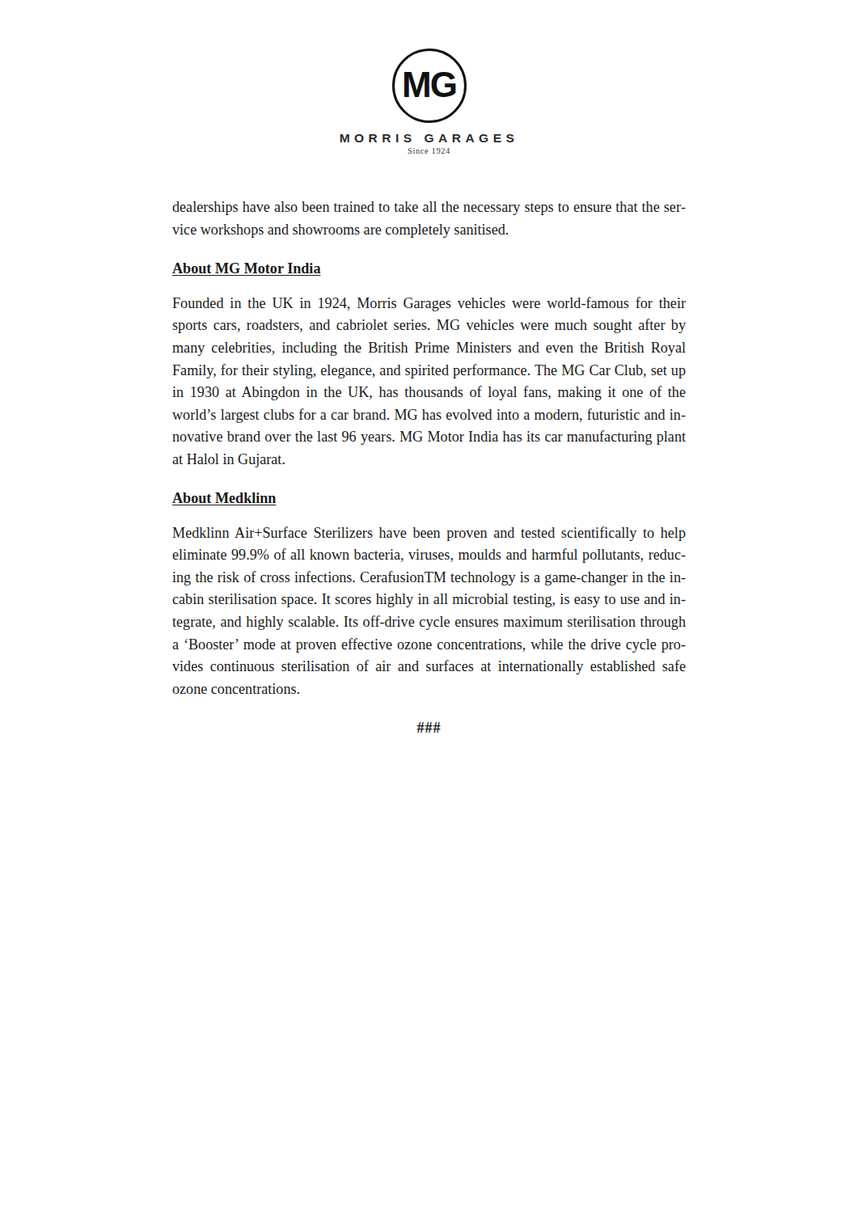MG
MORRIS GARAGES
Since 1924
dealerships have also been trained to take all the necessary steps to ensure that the service workshops and showrooms are completely sanitised.
About MG Motor India
Founded in the UK in 1924, Morris Garages vehicles were world-famous for their sports cars, roadsters, and cabriolet series. MG vehicles were much sought after by many celebrities, including the British Prime Ministers and even the British Royal Family, for their styling, elegance, and spirited performance. The MG Car Club, set up in 1930 at Abingdon in the UK, has thousands of loyal fans, making it one of the world’s largest clubs for a car brand. MG has evolved into a modern, futuristic and innovative brand over the last 96 years. MG Motor India has its car manufacturing plant at Halol in Gujarat.
About Medklinn
Medklinn Air+Surface Sterilizers have been proven and tested scientifically to help eliminate 99.9% of all known bacteria, viruses, moulds and harmful pollutants, reducing the risk of cross infections. CerafusionTM technology is a game-changer in the in-cabin sterilisation space. It scores highly in all microbial testing, is easy to use and integrate, and highly scalable. Its off-drive cycle ensures maximum sterilisation through a ‘Booster’ mode at proven effective ozone concentrations, while the drive cycle provides continuous sterilisation of air and surfaces at internationally established safe ozone concentrations.
###